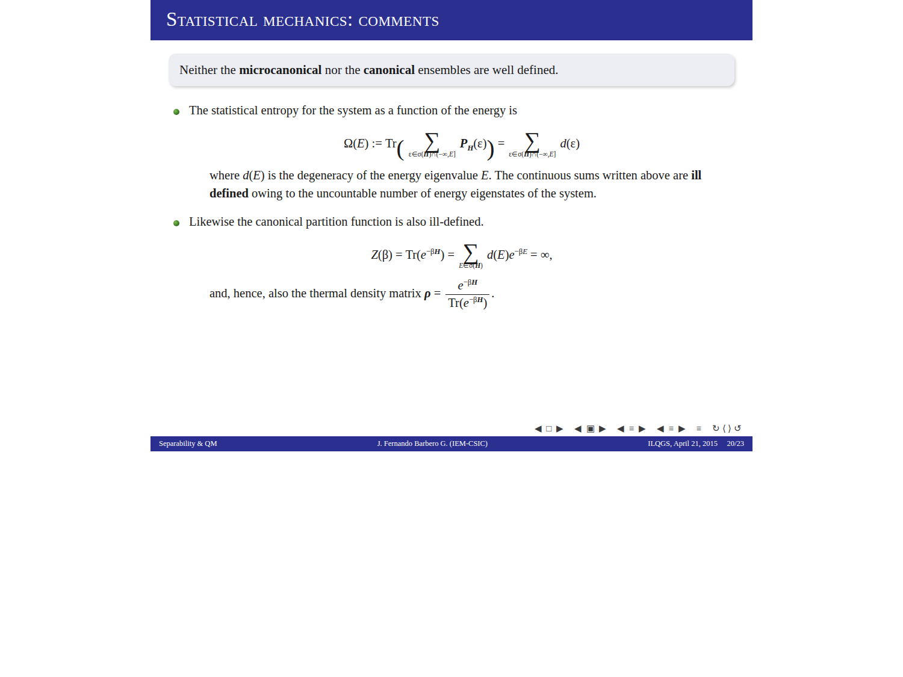Statistical mechanics: comments
Neither the microcanonical nor the canonical ensembles are well defined.
The statistical entropy for the system as a function of the energy is
Ω(E) := Tr( ∑ ε∈σ(H)∩(−∞,E] PH(ε)) = ∑ ε∈σ(H)∩(−∞,E] d(ε)
where d(E) is the degeneracy of the energy eigenvalue E. The continu­ous sums written above are ill defined owing to the uncountable number of energy eigenstates of the system.
Likewise the canonical partition function is also ill-defined.
Z(β) = Tr(e−βH) = ∑ E∈σ(H) d(E)e−βE = ∞,
and, hence, also the thermal density matrix ρ = e−βH Tr(e−βH) .
◀ □ ▶ ◀ ▣ ▶ ◀ ≡ ▶ ◀ ≡ ▶ ≡ ↻ ⟨ ⟩ ↺
Separability & QM
J. Fernando Barbero G. (IEM-CSIC)
ILQGS, April 21, 2015 20/23